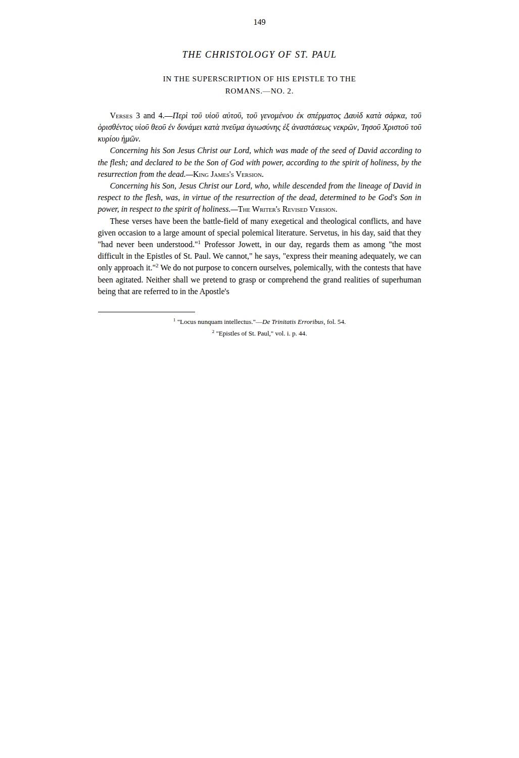149
THE CHRISTOLOGY OF ST. PAUL
In the Superscription of his Epistle to the
Romans.—No. 2.
Verses 3 and 4.—Περὶ τοῦ υἱοῦ αὐτοῦ, τοῦ γενομένου ἐκ σπέρματος Δαυὶδ κατὰ σάρκα, τοῦ ὁρισθέντος υἱοῦ θεοῦ ἐν δυνάμει κατὰ πνεῦμα ἁγιωσύνης ἐξ ἀναστάσεως νεκρῶν, Ἰησοῦ Χριστοῦ τοῦ κυρίου ἡμῶν.
Concerning his Son Jesus Christ our Lord, which was made of the seed of David according to the flesh; and declared to be the Son of God with power, according to the spirit of holiness, by the resurrection from the dead.—King James's Version.
Concerning his Son, Jesus Christ our Lord, who, while descended from the lineage of David in respect to the flesh, was, in virtue of the resurrection of the dead, determined to be God's Son in power, in respect to the spirit of holiness.—The Writer's Revised Version.
These verses have been the battle-field of many exegetical and theological conflicts, and have given occasion to a large amount of special polemical literature. Servetus, in his day, said that they "had never been understood."1 Professor Jowett, in our day, regards them as among "the most difficult in the Epistles of St. Paul. We cannot," he says, "express their meaning adequately, we can only approach it."2 We do not purpose to concern ourselves, polemically, with the contests that have been agitated. Neither shall we pretend to grasp or comprehend the grand realities of superhuman being that are referred to in the Apostle's
1 "Locus nunquam intellectus."—De Trinitatis Erroribus, fol. 54.
2 "Epistles of St. Paul," vol. i. p. 44.